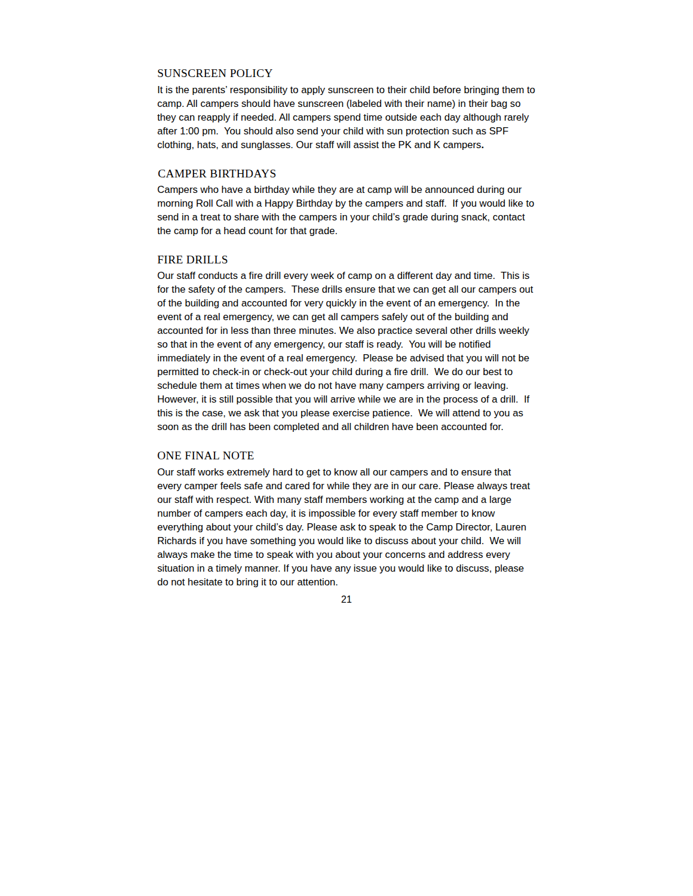Sunscreen Policy
It is the parents’ responsibility to apply sunscreen to their child before bringing them to camp. All campers should have sunscreen (labeled with their name) in their bag so they can reapply if needed. All campers spend time outside each day although rarely after 1:00 pm. You should also send your child with sun protection such as SPF clothing, hats, and sunglasses. Our staff will assist the PK and K campers.
Camper Birthdays
Campers who have a birthday while they are at camp will be announced during our morning Roll Call with a Happy Birthday by the campers and staff. If you would like to send in a treat to share with the campers in your child’s grade during snack, contact the camp for a head count for that grade.
Fire Drills
Our staff conducts a fire drill every week of camp on a different day and time. This is for the safety of the campers. These drills ensure that we can get all our campers out of the building and accounted for very quickly in the event of an emergency. In the event of a real emergency, we can get all campers safely out of the building and accounted for in less than three minutes. We also practice several other drills weekly so that in the event of any emergency, our staff is ready. You will be notified immediately in the event of a real emergency. Please be advised that you will not be permitted to check-in or check-out your child during a fire drill. We do our best to schedule them at times when we do not have many campers arriving or leaving. However, it is still possible that you will arrive while we are in the process of a drill. If this is the case, we ask that you please exercise patience. We will attend to you as soon as the drill has been completed and all children have been accounted for.
One Final Note
Our staff works extremely hard to get to know all our campers and to ensure that every camper feels safe and cared for while they are in our care. Please always treat our staff with respect. With many staff members working at the camp and a large number of campers each day, it is impossible for every staff member to know everything about your child’s day. Please ask to speak to the Camp Director, Lauren Richards if you have something you would like to discuss about your child. We will always make the time to speak with you about your concerns and address every situation in a timely manner. If you have any issue you would like to discuss, please do not hesitate to bring it to our attention.
21